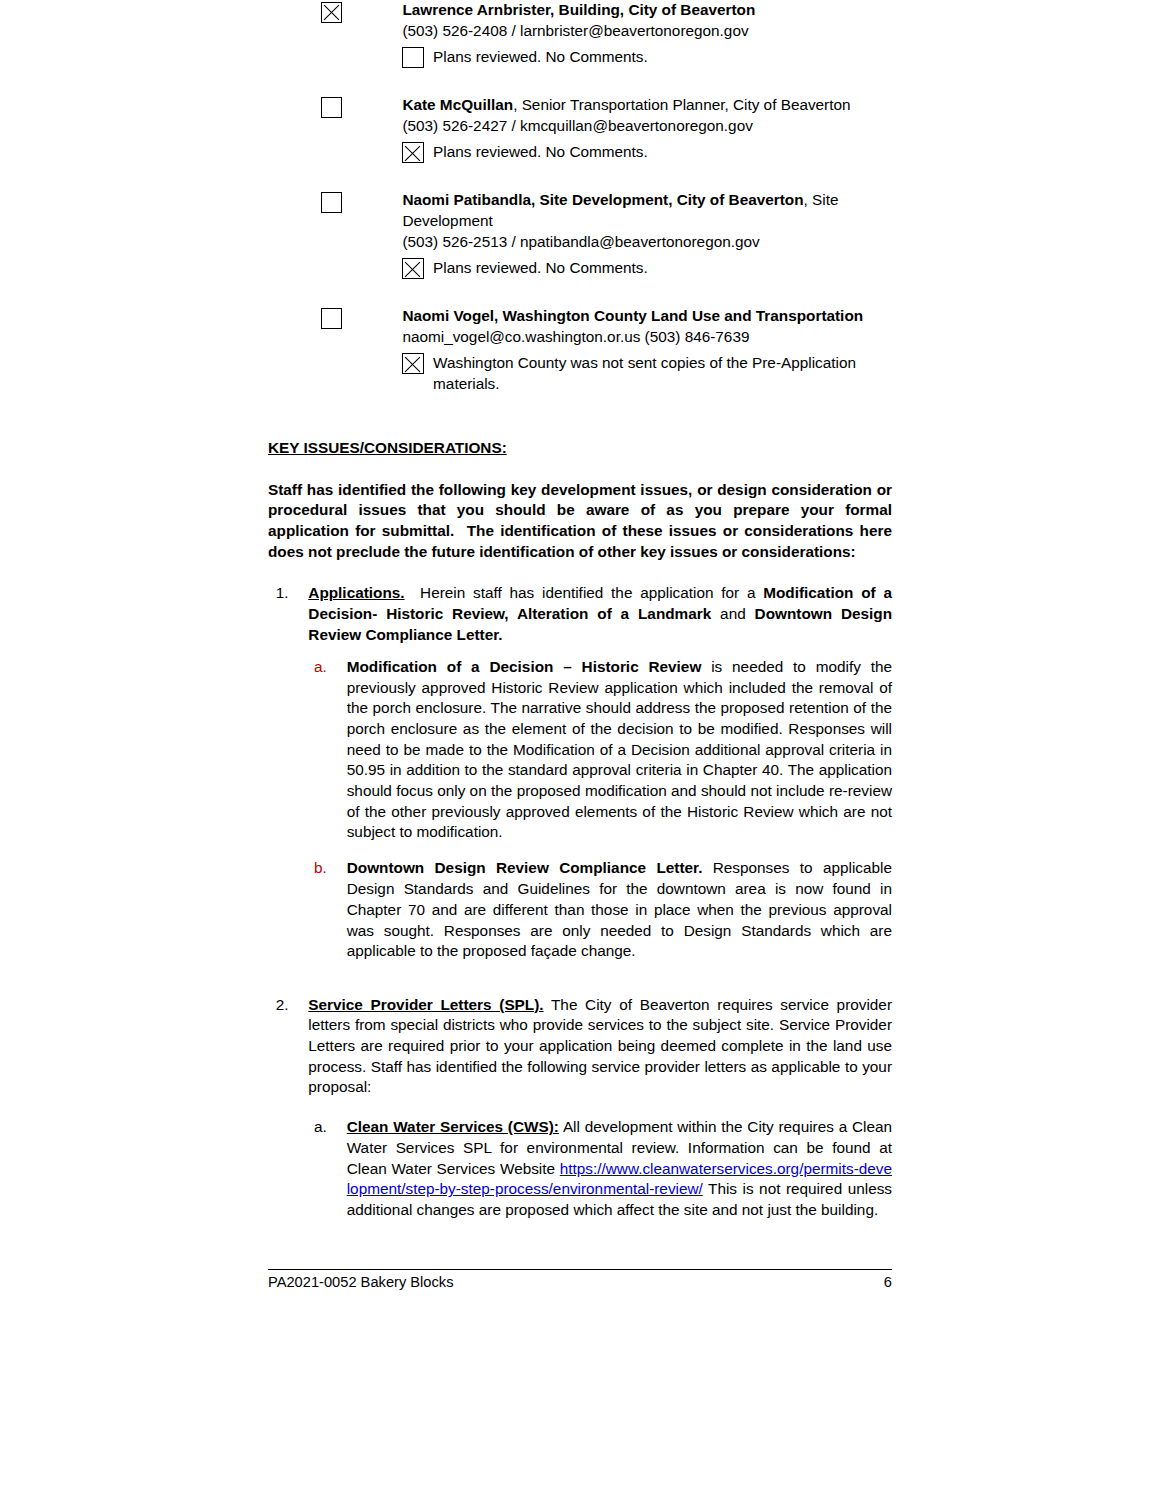Lawrence Arnbrister, Building, City of Beaverton
(503) 526-2408 / larnbrister@beavertonoregon.gov
Plans reviewed. No Comments.
Kate McQuillan, Senior Transportation Planner, City of Beaverton
(503) 526-2427 / kmcquillan@beavertonoregon.gov
Plans reviewed. No Comments.
Naomi Patibandla, Site Development, City of Beaverton, Site Development
(503) 526-2513 / npatibandla@beavertonoregon.gov
Plans reviewed. No Comments.
Naomi Vogel, Washington County Land Use and Transportation
naomi_vogel@co.washington.or.us (503) 846-7639
Washington County was not sent copies of the Pre-Application materials.
KEY ISSUES/CONSIDERATIONS:
Staff has identified the following key development issues, or design consideration or procedural issues that you should be aware of as you prepare your formal application for submittal. The identification of these issues or considerations here does not preclude the future identification of other key issues or considerations:
Applications. Herein staff has identified the application for a Modification of a Decision- Historic Review, Alteration of a Landmark and Downtown Design Review Compliance Letter.
Modification of a Decision – Historic Review is needed to modify the previously approved Historic Review application which included the removal of the porch enclosure. The narrative should address the proposed retention of the porch enclosure as the element of the decision to be modified. Responses will need to be made to the Modification of a Decision additional approval criteria in 50.95 in addition to the standard approval criteria in Chapter 40. The application should focus only on the proposed modification and should not include re-review of the other previously approved elements of the Historic Review which are not subject to modification.
Downtown Design Review Compliance Letter. Responses to applicable Design Standards and Guidelines for the downtown area is now found in Chapter 70 and are different than those in place when the previous approval was sought. Responses are only needed to Design Standards which are applicable to the proposed façade change.
Service Provider Letters (SPL). The City of Beaverton requires service provider letters from special districts who provide services to the subject site. Service Provider Letters are required prior to your application being deemed complete in the land use process. Staff has identified the following service provider letters as applicable to your proposal:
Clean Water Services (CWS): All development within the City requires a Clean Water Services SPL for environmental review. Information can be found at Clean Water Services Website https://www.cleanwaterservices.org/permits-development/step-by-step-process/environmental-review/ This is not required unless additional changes are proposed which affect the site and not just the building.
PA2021-0052 Bakery Blocks
6